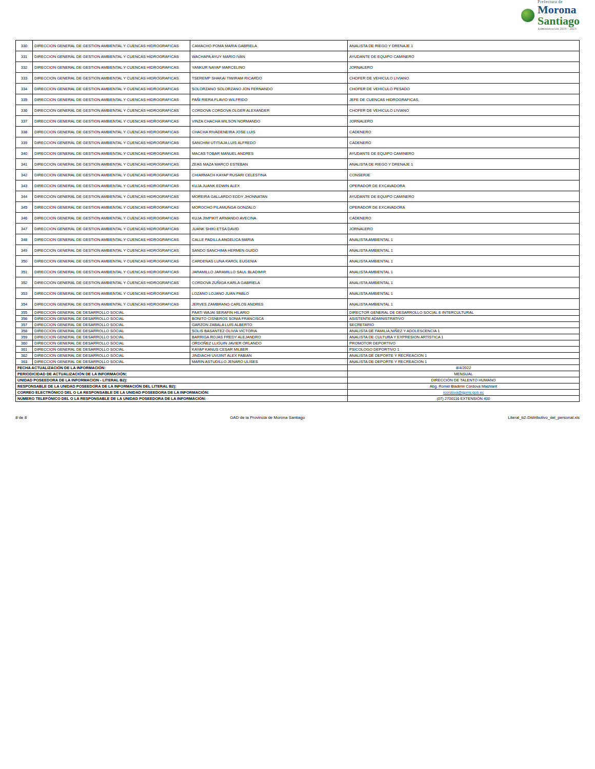Prefectura de
Morona
Santiago
Administración 2019 - 2023
| 330 | DIRECCION GENERAL DE GESTION AMBIENTAL Y CUENCAS HIDROGRAFICAS | CAMACHO POMA MARIA GABRIELA | ANALISTA DE RIEGO Y DRENAJE 1 |
| 331 | DIRECCION GENERAL DE GESTION AMBIENTAL Y CUENCAS HIDROGRAFICAS | WACHAPA AYUY MARIO IVAN | AYUDANTE DE EQUIPO CAMINERO |
| 332 | DIRECCION GENERAL DE GESTION AMBIENTAL Y CUENCAS HIDROGRAFICAS | YANKUR NAYAP MARCELINO | JORNALERO |
| 333 | DIRECCION GENERAL DE GESTION AMBIENTAL Y CUENCAS HIDROGRAFICAS | TSEREMP SHAKAI TIWIRAM RICARDO | CHOFER DE VEHICULO LIVIANO |
| 334 | DIRECCION GENERAL DE GESTION AMBIENTAL Y CUENCAS HIDROGRAFICAS | SOLORZANO SOLORZANO JON FERNANDO | CHOFER DE VEHICULO PESADO |
| 335 | DIRECCION GENERAL DE GESTION AMBIENTAL Y CUENCAS HIDROGRAFICAS | PAÑI RIERA FLAVIO WILFRIDO | JEFE DE CUENCAS HIDROGRAFICAS, |
| 336 | DIRECCION GENERAL DE GESTION AMBIENTAL Y CUENCAS HIDROGRAFICAS | CORDOVA CORDOVA OLGER ALEXANDER | CHOFER DE VEHICULO LIVIANO |
| 337 | DIRECCION GENERAL DE GESTION AMBIENTAL Y CUENCAS HIDROGRAFICAS | VINZA CHACHA WILSON NORMANDO | JORNALERO |
| 338 | DIRECCION GENERAL DE GESTION AMBIENTAL Y CUENCAS HIDROGRAFICAS | CHACHA RIVADENEIRA JOSE LUIS | CADENERO |
| 339 | DIRECCION GENERAL DE GESTION AMBIENTAL Y CUENCAS HIDROGRAFICAS | SANCHIM UTITIAJA LUIS ALFREDO | CADENERO |
| 340 | DIRECCION GENERAL DE GESTION AMBIENTAL Y CUENCAS HIDROGRAFICAS | MACAS TOBAR MANUEL ANDRES | AYUDANTE DE EQUIPO CAMINERO |
| 341 | DIRECCION GENERAL DE GESTION AMBIENTAL Y CUENCAS HIDROGRAFICAS | ZEAS MAZA MARCO ESTEBAN | ANALISTA DE RIEGO Y DRENAJE 1 |
| 342 | DIRECCION GENERAL DE GESTION AMBIENTAL Y CUENCAS HIDROGRAFICAS | CHIARMACH KAYAP RUSARI CELESTINA | CONSERJE |
| 343 | DIRECCION GENERAL DE GESTION AMBIENTAL Y CUENCAS HIDROGRAFICAS | KUJA JUANK EDWIN ALEX | OPERADOR DE EXCAVADORA |
| 344 | DIRECCION GENERAL DE GESTION AMBIENTAL Y CUENCAS HIDROGRAFICAS | MOREIRA GALLARDO EDDY JHONNATAN | AYUDANTE DE EQUIPO CAMINERO |
| 345 | DIRECCION GENERAL DE GESTION AMBIENTAL Y CUENCAS HIDROGRAFICAS | MOROCHO PILAMUNGA GONZALO | OPERADOR DE EXCAVADORA |
| 346 | DIRECCION GENERAL DE GESTION AMBIENTAL Y CUENCAS HIDROGRAFICAS | KUJA JIMPIKIT ARMANDO AVECINA | CADENERO |
| 347 | DIRECCION GENERAL DE GESTION AMBIENTAL Y CUENCAS HIDROGRAFICAS | JUANK SHIKI ETSA DAVID | JORNALERO |
| 348 | DIRECCION GENERAL DE GESTION AMBIENTAL Y CUENCAS HIDROGRAFICAS | CALLE PADILLA ANGELICA MARIA | ANALISTA AMBIENTAL 1 |
| 349 | DIRECCION GENERAL DE GESTION AMBIENTAL Y CUENCAS HIDROGRAFICAS | SANDO SANCHIMA HERMEN GUIDO | ANALISTA AMBIENTAL 1 |
| 350 | DIRECCION GENERAL DE GESTION AMBIENTAL Y CUENCAS HIDROGRAFICAS | CARDENAS LUNA KAROL EUGENIA | ANALISTA AMBIENTAL 1 |
| 351 | DIRECCION GENERAL DE GESTION AMBIENTAL Y CUENCAS HIDROGRAFICAS | JARAMILLO JARAMILLO SAUL BLADIMIR | ANALISTA AMBIENTAL 1 |
| 352 | DIRECCION GENERAL DE GESTION AMBIENTAL Y CUENCAS HIDROGRAFICAS | CORDOVA ZUÑIGA KARLA GABRIELA | ANALISTA AMBIENTAL 1 |
| 353 | DIRECCION GENERAL DE GESTION AMBIENTAL Y CUENCAS HIDROGRAFICAS | LOZANO LOJANO JUAN PABLO | ANALISTA AMBIENTAL 1 |
| 354 | DIRECCION GENERAL DE GESTION AMBIENTAL Y CUENCAS HIDROGRAFICAS | JERVES ZAMBRANO CARLOS ANDRES | ANALISTA AMBIENTAL 1 |
| 355 | DIRECCION GENERAL DE DESARROLLO SOCIAL | PAATI WAJAI SERAFIN HILARIO | DIRECTOR GENERAL DE DESARROLLO SOCIAL E INTERCULTURAL |
| 356 | DIRECCION GENERAL DE DESARROLLO SOCIAL | BONITO CISNEROS SONIA FRANCISCA | ASISTENTE ADMINISTRATIVO |
| 357 | DIRECCION GENERAL DE DESARROLLO SOCIAL | GARZON ZABALA LUIS ALBERTO | SECRETARIO |
| 358 | DIRECCION GENERAL DE DESARROLLO SOCIAL | SOLIS BASANTEZ OLIVIA VICTORIA | ANALISTA DE FAMILIA,NIÑEZ Y ADOLESCENCIA 1 |
| 359 | DIRECCION GENERAL DE DESARROLLO SOCIAL | BARRIGA ROJAS FREDY ALEJANDRO | ANALISTA DE CULTURA Y EXPRESION ARTISTICA 1 |
| 360 | DIRECCION GENERAL DE DESARROLLO SOCIAL | ORDOÑEZ LLIGUIN JAVIER ORLANDO | PROMOTOR DEPORTIVO |
| 361 | DIRECCION GENERAL DE DESARROLLO SOCIAL | KAYAP KANUS CESAR MILBER | PSICOLOGO DEPORTIVO 1 |
| 362 | DIRECCION GENERAL DE DESARROLLO SOCIAL | JINDIACHI UVIJINT ALEX FABIAN | ANALISTA DE DEPORTE Y RECREACION 1 |
| 363 | DIRECCION GENERAL DE DESARROLLO SOCIAL | MARIN ASTUDILLO JENARO ULISES | ANALISTA DE DEPORTE Y RECREACION 1 |
| FECHA ACTUALIZACIÓN DE LA INFORMACIÓN: | 8/4/2022 |
| PERIODICIDAD DE ACTUALIZACIÓN DE LA INFORMACIÓN: | MENSUAL |
| UNIDAD POSEEDORA DE LA INFORMACION - LITERAL b2): | DIRECCIÓN DE TALENTO HUMANO |
| RESPONSABLE DE LA UNIDAD POSEEDORA DE LA INFORMACIÓN DEL LITERAL b2): | Abg. Romel Bladimir Córdova Mashiant |
| CORREO ELECTRÓNICO DEL O LA RESPONSABLE DE LA UNIDAD POSEEDORA DE LA INFORMACIÓN: | rcordova@gpms.gob.ec |
| NÚMERO TELEFÓNICO DEL O LA RESPONSABLE DE LA UNIDAD POSEEDORA DE LA INFORMACIÓN: | (07) 2700116 EXTENSIÓN 400 |
8 de 8
GAD de la Provincia de Morona Santiago
Literal_b2-Distributivo_del_personal.xls